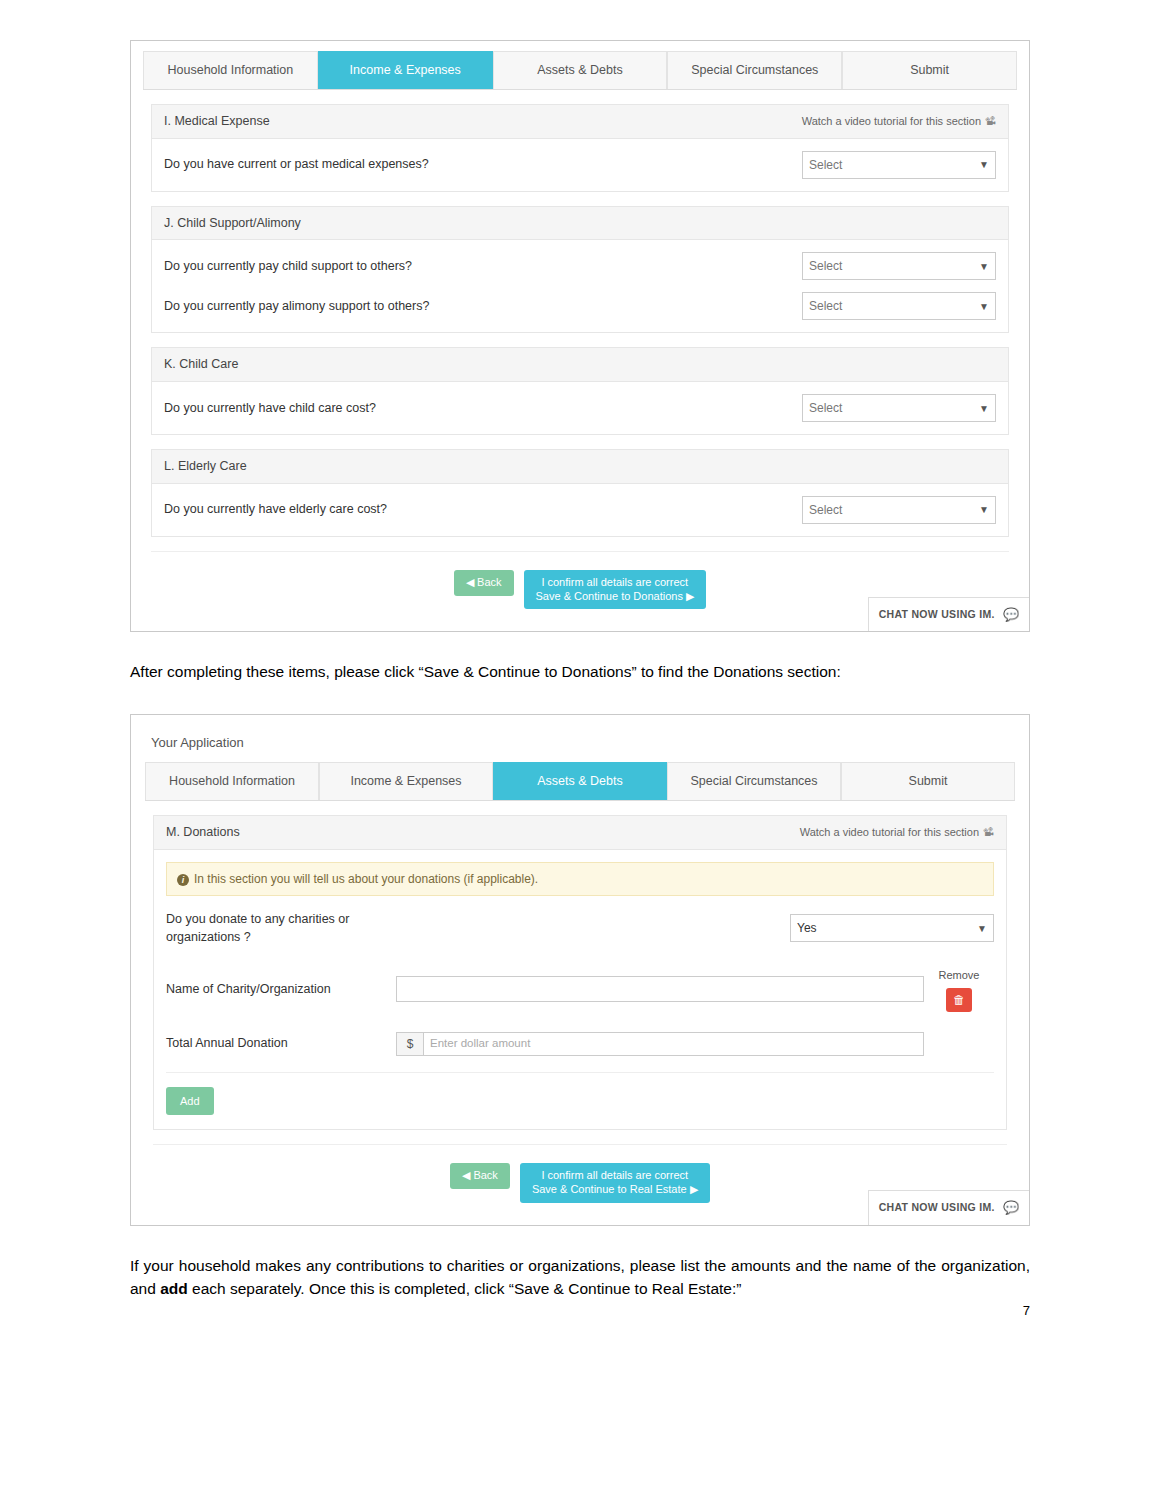Household Information
Income & Expenses
Assets & Debts
Special Circumstances
Submit
I. Medical Expense Watch a video tutorial for this section📽
Do you have current or past medical expenses?
Select▼
J. Child Support/Alimony
Do you currently pay child support to others?
Select▼
Do you currently pay alimony support to others?
Select▼
K. Child Care
Do you currently have child care cost?
Select▼
L. Elderly Care
Do you currently have elderly care cost?
Select▼
◀ Back
I confirm all details are correct
Save & Continue to Donations ▶
CHAT NOW USING IM. 💬
After completing these items, please click “Save & Continue to Donations” to find the Donations section:
Your Application
Household Information
Income & Expenses
Assets & Debts
Special Circumstances
Submit
M. Donations Watch a video tutorial for this section📽
i In this section you will tell us about your donations (if applicable).
Do you donate to any charities or organizations ?
Yes▼
Name of Charity/Organization
Remove
🗑
Total Annual Donation
$
Enter dollar amount
Add
◀ Back
I confirm all details are correct
Save & Continue to Real Estate ▶
CHAT NOW USING IM. 💬
If your household makes any contributions to charities or organizations, please list the amounts and the name of the organization, and add each separately. Once this is completed, click “Save & Continue to Real Estate:”
7